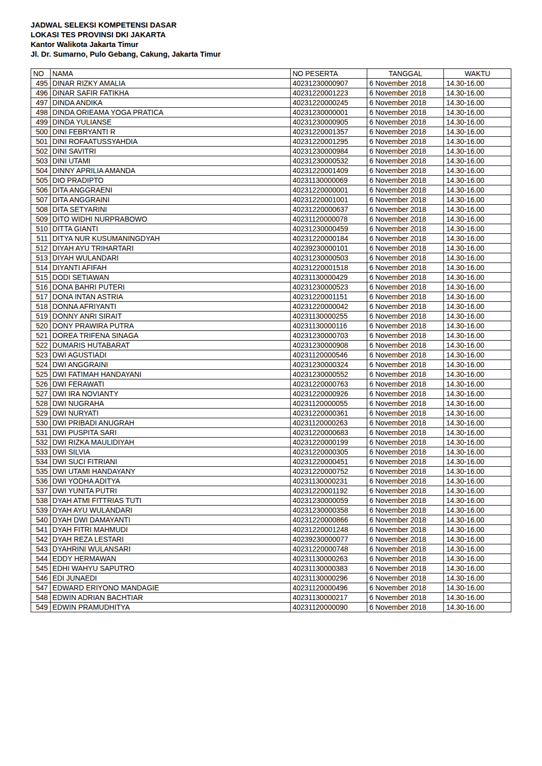JADWAL SELEKSI KOMPETENSI DASAR
LOKASI TES PROVINSI DKI JAKARTA
Kantor Walikota Jakarta Timur
Jl. Dr. Sumarno, Pulo Gebang, Cakung, Jakarta Timur
| NO | NAMA | NO PESERTA | TANGGAL | WAKTU |
| --- | --- | --- | --- | --- |
| 495 | DINAR RIZKY AMALIA | 40231230000907 | 6 November 2018 | 14.30-16.00 |
| 496 | DINAR SAFIR FATIKHA | 40231220001223 | 6 November 2018 | 14.30-16.00 |
| 497 | DINDA ANDIKA | 40231220000245 | 6 November 2018 | 14.30-16.00 |
| 498 | DINDA ORIEAMA YOGA PRATICA | 40231230000001 | 6 November 2018 | 14.30-16.00 |
| 499 | DINDA YULIANSE | 40231230000905 | 6 November 2018 | 14.30-16.00 |
| 500 | DINI FEBRYANTI R | 40231220001357 | 6 November 2018 | 14.30-16.00 |
| 501 | DINI ROFAATUSSYAHDIA | 40231220001295 | 6 November 2018 | 14.30-16.00 |
| 502 | DINI SAVITRI | 40231230000984 | 6 November 2018 | 14.30-16.00 |
| 503 | DINI UTAMI | 40231230000532 | 6 November 2018 | 14.30-16.00 |
| 504 | DINNY APRILIA AMANDA | 40231220001409 | 6 November 2018 | 14.30-16.00 |
| 505 | DIO PRADIPTO | 40231130000069 | 6 November 2018 | 14.30-16.00 |
| 506 | DITA ANGGRAENI | 40231220000001 | 6 November 2018 | 14.30-16.00 |
| 507 | DITA ANGGRAINI | 40231220001001 | 6 November 2018 | 14.30-16.00 |
| 508 | DITA SETYARINI | 40231220000637 | 6 November 2018 | 14.30-16.00 |
| 509 | DITO WIDHI NURPRABOWO | 40231120000078 | 6 November 2018 | 14.30-16.00 |
| 510 | DITTA GIANTI | 40231230000459 | 6 November 2018 | 14.30-16.00 |
| 511 | DITYA NUR KUSUMANINGDYAH | 40231220000184 | 6 November 2018 | 14.30-16.00 |
| 512 | DIYAH AYU TRIHARTARI | 40239230000101 | 6 November 2018 | 14.30-16.00 |
| 513 | DIYAH WULANDARI | 40231230000503 | 6 November 2018 | 14.30-16.00 |
| 514 | DIYANTI AFIFAH | 40231220001518 | 6 November 2018 | 14.30-16.00 |
| 515 | DODI SETIAWAN | 40231130000429 | 6 November 2018 | 14.30-16.00 |
| 516 | DONA BAHRI PUTERI | 40231230000523 | 6 November 2018 | 14.30-16.00 |
| 517 | DONA INTAN ASTRIA | 40231220001151 | 6 November 2018 | 14.30-16.00 |
| 518 | DONNA AFRIYANTI | 40231220000042 | 6 November 2018 | 14.30-16.00 |
| 519 | DONNY ANRI SIRAIT | 40231130000255 | 6 November 2018 | 14.30-16.00 |
| 520 | DONY PRAWIRA PUTRA | 40231130000116 | 6 November 2018 | 14.30-16.00 |
| 521 | DOREA TRIFENA SINAGA | 40231230000703 | 6 November 2018 | 14.30-16.00 |
| 522 | DUMARIS HUTABARAT | 40231230000908 | 6 November 2018 | 14.30-16.00 |
| 523 | DWI AGUSTIADI | 40231120000546 | 6 November 2018 | 14.30-16.00 |
| 524 | DWI ANGGRAINI | 40231230000324 | 6 November 2018 | 14.30-16.00 |
| 525 | DWI FATIMAH HANDAYANI | 40231230000552 | 6 November 2018 | 14.30-16.00 |
| 526 | DWI FERAWATI | 40231220000763 | 6 November 2018 | 14.30-16.00 |
| 527 | DWI IRA NOVIANTY | 40231220000926 | 6 November 2018 | 14.30-16.00 |
| 528 | DWI NUGRAHA | 40231120000055 | 6 November 2018 | 14.30-16.00 |
| 529 | DWI NURYATI | 40231220000361 | 6 November 2018 | 14.30-16.00 |
| 530 | DWI PRIBADI ANUGRAH | 40231120000263 | 6 November 2018 | 14.30-16.00 |
| 531 | DWI PUSPITA SARI | 40231220000683 | 6 November 2018 | 14.30-16.00 |
| 532 | DWI RIZKA MAULIDIYAH | 40231220000199 | 6 November 2018 | 14.30-16.00 |
| 533 | DWI SILVIA | 40231220000305 | 6 November 2018 | 14.30-16.00 |
| 534 | DWI SUCI FITRIANI | 40231220000451 | 6 November 2018 | 14.30-16.00 |
| 535 | DWI UTAMI HANDAYANY | 40231220000752 | 6 November 2018 | 14.30-16.00 |
| 536 | DWI YODHA ADITYA | 40231130000231 | 6 November 2018 | 14.30-16.00 |
| 537 | DWI YUNITA PUTRI | 40231220001192 | 6 November 2018 | 14.30-16.00 |
| 538 | DYAH ATMI FITTRIAS TUTI | 40231230000059 | 6 November 2018 | 14.30-16.00 |
| 539 | DYAH AYU WULANDARI | 40231230000358 | 6 November 2018 | 14.30-16.00 |
| 540 | DYAH DWI DAMAYANTI | 40231220000866 | 6 November 2018 | 14.30-16.00 |
| 541 | DYAH FITRI MAHMUDI | 40231220001248 | 6 November 2018 | 14.30-16.00 |
| 542 | DYAH REZA LESTARI | 40239230000077 | 6 November 2018 | 14.30-16.00 |
| 543 | DYAHRINI WULANSARI | 40231220000748 | 6 November 2018 | 14.30-16.00 |
| 544 | EDDY HERMAWAN | 40231130000263 | 6 November 2018 | 14.30-16.00 |
| 545 | EDHI WAHYU SAPUTRO | 40231130000383 | 6 November 2018 | 14.30-16.00 |
| 546 | EDI JUNAEDI | 40231130000296 | 6 November 2018 | 14.30-16.00 |
| 547 | EDWARD ERIYONO MANDAGIE | 40231120000496 | 6 November 2018 | 14.30-16.00 |
| 548 | EDWIN ADRIAN BACHTIAR | 40231130000217 | 6 November 2018 | 14.30-16.00 |
| 549 | EDWIN PRAMUDHITYA | 40231120000090 | 6 November 2018 | 14.30-16.00 |